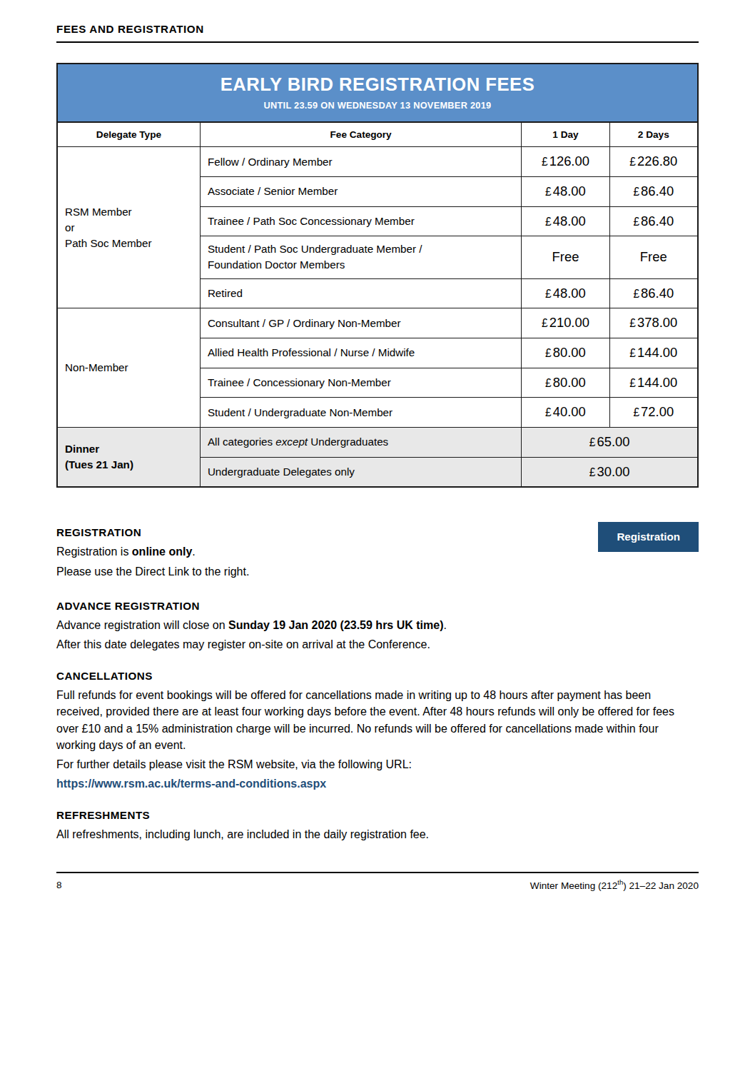FEES AND REGISTRATION
EARLY BIRD REGISTRATION FEES UNTIL 23.59 ON WEDNESDAY 13 NOVEMBER 2019
| Delegate Type | Fee Category | 1 Day | 2 Days |
| --- | --- | --- | --- |
| RSM Member or Path Soc Member | Fellow / Ordinary Member | £ 126.00 | £ 226.80 |
| Associate / Senior Member | £ 48.00 | £ 86.40 |
| Trainee / Path Soc Concessionary Member | £ 48.00 | £ 86.40 |
| Student / Path Soc Undergraduate Member / Foundation Doctor Members | Free | Free |
| Retired | £ 48.00 | £ 86.40 |
| Non-Member | Consultant / GP / Ordinary Non-Member | £ 210.00 | £ 378.00 |
| Allied Health Professional / Nurse / Midwife | £ 80.00 | £ 144.00 |
| Trainee / Concessionary Non-Member | £ 80.00 | £ 144.00 |
| Student / Undergraduate Non-Member | £ 40.00 | £ 72.00 |
| Dinner (Tues 21 Jan) | All categories except Undergraduates | £ 65.00 |
| Undergraduate Delegates only | £ 30.00 |
Registration
Registration is online only.
Please use the Direct Link to the right.
Registration
Advance Registration
Advance registration will close on Sunday 19 Jan 2020 (23.59 hrs UK time).
After this date delegates may register on-site on arrival at the Conference.
Cancellations
Full refunds for event bookings will be offered for cancellations made in writing up to 48 hours after payment has been received, provided there are at least four working days before the event. After 48 hours refunds will only be offered for fees over £10 and a 15% administration charge will be incurred. No refunds will be offered for cancellations made within four working days of an event.
For further details please visit the RSM website, via the following URL:
https://www.rsm.ac.uk/terms-and-conditions.aspx
Refreshments
All refreshments, including lunch, are included in the daily registration fee.
8
Winter Meeting (212th) 21–22 Jan 2020